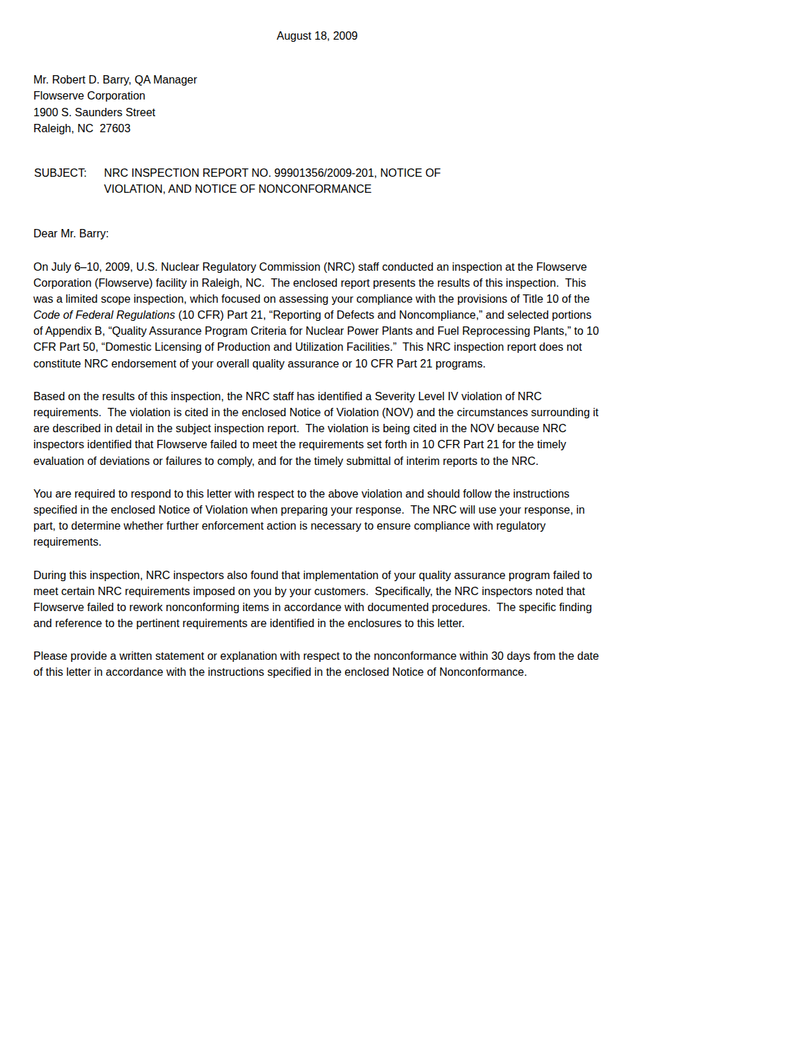August 18, 2009
Mr. Robert D. Barry, QA Manager
Flowserve Corporation
1900 S. Saunders Street
Raleigh, NC 27603
| SUBJECT: | NRC INSPECTION REPORT NO. 99901356/2009-201, NOTICE OF VIOLATION, AND NOTICE OF NONCONFORMANCE |
Dear Mr. Barry:
On July 6–10, 2009, U.S. Nuclear Regulatory Commission (NRC) staff conducted an inspection at the Flowserve Corporation (Flowserve) facility in Raleigh, NC. The enclosed report presents the results of this inspection. This was a limited scope inspection, which focused on assessing your compliance with the provisions of Title 10 of the Code of Federal Regulations (10 CFR) Part 21, “Reporting of Defects and Noncompliance,” and selected portions of Appendix B, “Quality Assurance Program Criteria for Nuclear Power Plants and Fuel Reprocessing Plants,” to 10 CFR Part 50, “Domestic Licensing of Production and Utilization Facilities.” This NRC inspection report does not constitute NRC endorsement of your overall quality assurance or 10 CFR Part 21 programs.
Based on the results of this inspection, the NRC staff has identified a Severity Level IV violation of NRC requirements. The violation is cited in the enclosed Notice of Violation (NOV) and the circumstances surrounding it are described in detail in the subject inspection report. The violation is being cited in the NOV because NRC inspectors identified that Flowserve failed to meet the requirements set forth in 10 CFR Part 21 for the timely evaluation of deviations or failures to comply, and for the timely submittal of interim reports to the NRC.
You are required to respond to this letter with respect to the above violation and should follow the instructions specified in the enclosed Notice of Violation when preparing your response. The NRC will use your response, in part, to determine whether further enforcement action is necessary to ensure compliance with regulatory requirements.
During this inspection, NRC inspectors also found that implementation of your quality assurance program failed to meet certain NRC requirements imposed on you by your customers. Specifically, the NRC inspectors noted that Flowserve failed to rework nonconforming items in accordance with documented procedures. The specific finding and reference to the pertinent requirements are identified in the enclosures to this letter.
Please provide a written statement or explanation with respect to the nonconformance within 30 days from the date of this letter in accordance with the instructions specified in the enclosed Notice of Nonconformance.